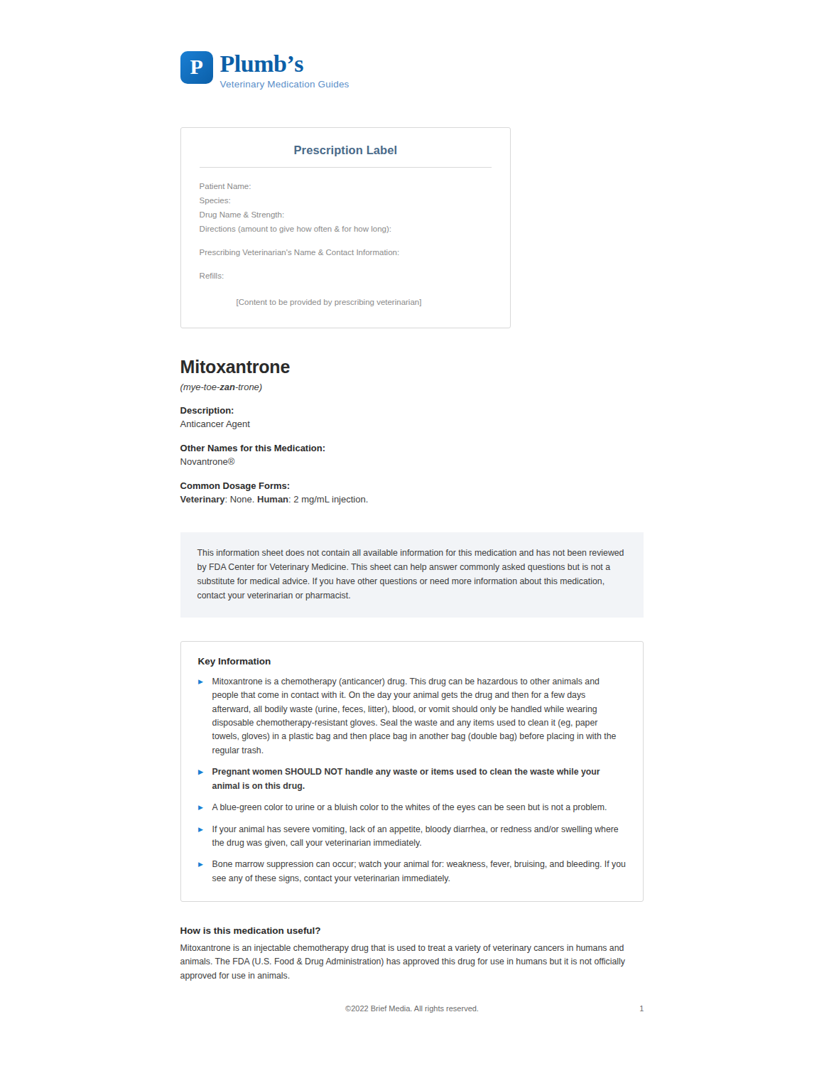P
Plumb’s
Veterinary Medication Guides
Prescription Label
Patient Name:
Species:
Drug Name & Strength:
Directions (amount to give how often & for how long):
Prescribing Veterinarian's Name & Contact Information:
Refills:
[Content to be provided by prescribing veterinarian]
Mitoxantrone
(mye-toe-zan-trone)
Description: Anticancer Agent
Other Names for this Medication: Novantrone®
Common Dosage Forms: Veterinary: None. Human: 2 mg/mL injection.
This information sheet does not contain all available information for this medication and has not been reviewed by FDA Center for Veterinary Medicine. This sheet can help answer commonly asked questions but is not a substitute for medical advice. If you have other questions or need more information about this medication, contact your veterinarian or pharmacist.
Key Information
Mitoxantrone is a chemotherapy (anticancer) drug. This drug can be hazardous to other animals and people that come in contact with it. On the day your animal gets the drug and then for a few days afterward, all bodily waste (urine, feces, litter), blood, or vomit should only be handled while wearing disposable chemotherapy-resistant gloves. Seal the waste and any items used to clean it (eg, paper towels, gloves) in a plastic bag and then place bag in another bag (double bag) before placing in with the regular trash.
Pregnant women SHOULD NOT handle any waste or items used to clean the waste while your animal is on this drug.
A blue-green color to urine or a bluish color to the whites of the eyes can be seen but is not a problem.
If your animal has severe vomiting, lack of an appetite, bloody diarrhea, or redness and/or swelling where the drug was given, call your veterinarian immediately.
Bone marrow suppression can occur; watch your animal for: weakness, fever, bruising, and bleeding. If you see any of these signs, contact your veterinarian immediately.
How is this medication useful?
Mitoxantrone is an injectable chemotherapy drug that is used to treat a variety of veterinary cancers in humans and animals. The FDA (U.S. Food & Drug Administration) has approved this drug for use in humans but it is not officially approved for use in animals.
©2022 Brief Media. All rights reserved. 1